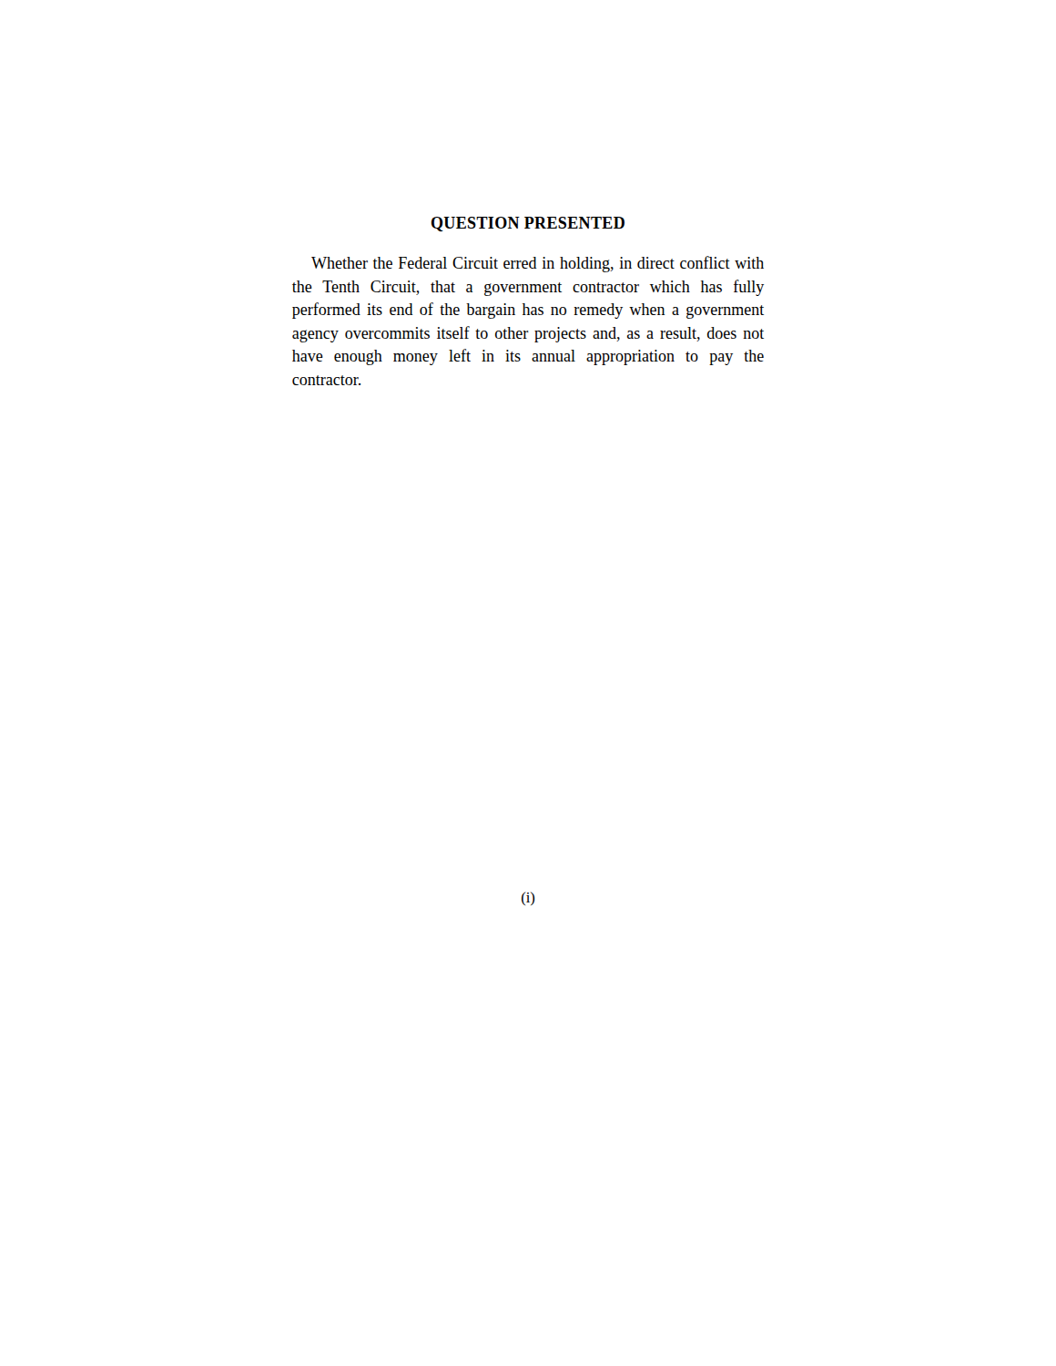QUESTION PRESENTED
Whether the Federal Circuit erred in holding, in direct conflict with the Tenth Circuit, that a government contractor which has fully performed its end of the bargain has no remedy when a government agency overcommits itself to other projects and, as a result, does not have enough money left in its annual appropriation to pay the contractor.
(i)